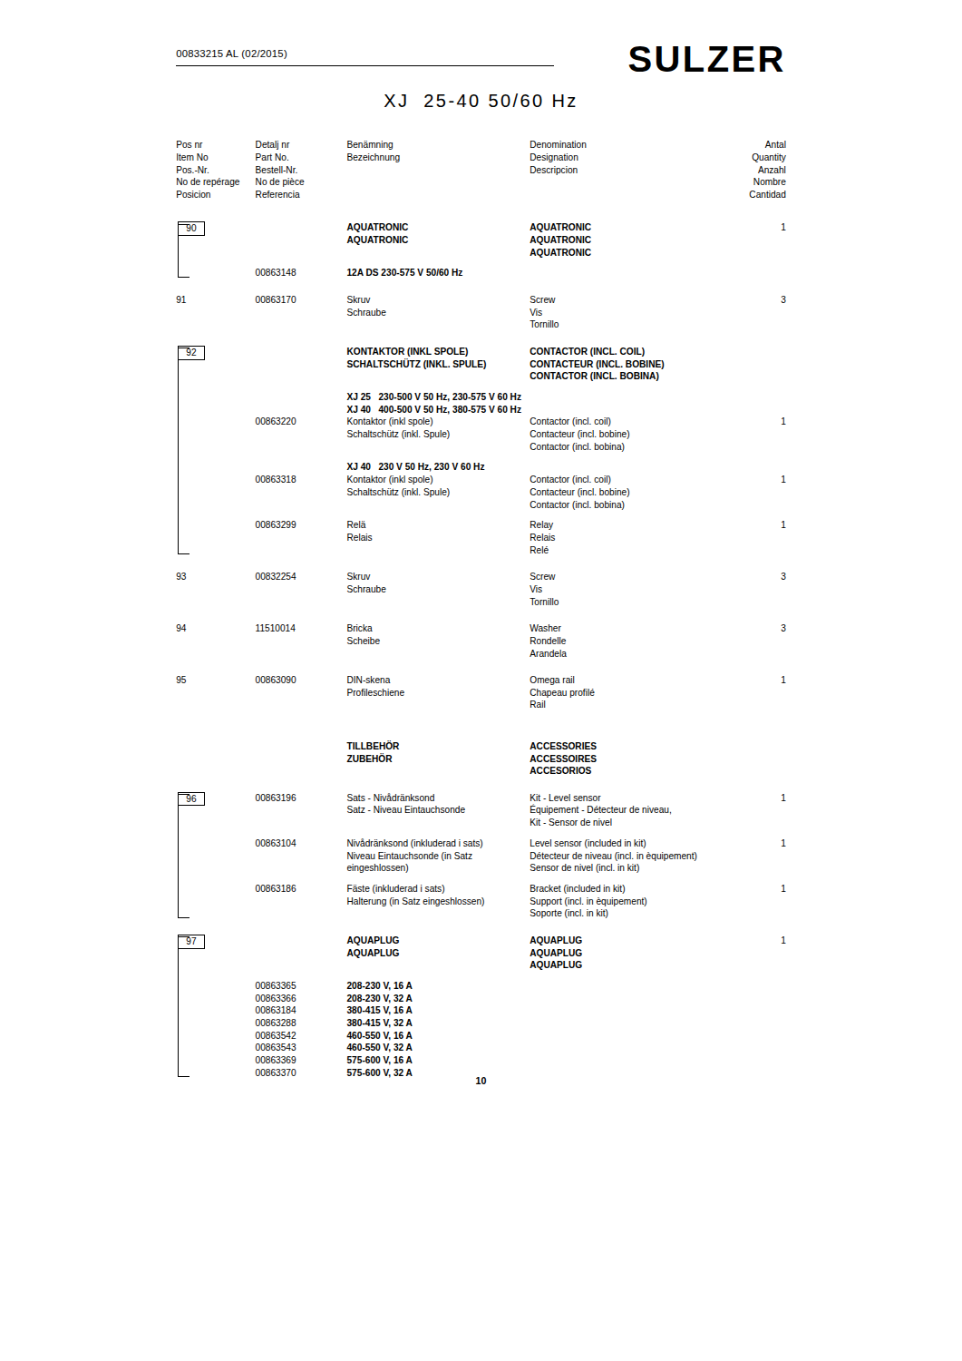00833215 AL (02/2015)
SULZER
XJ 25-40 50/60 Hz
| Pos nr Item No Pos.-Nr. No de repérage Posicion | Detalj nr Part No. Bestell-Nr. No de pièce Referencia | Benämning Bezeichnung | Denomination Designation Descripcion | Antal Quantity Anzahl Nombre Cantidad |
| --- | --- | --- | --- | --- |
| 90 | | AQUATRONIC AQUATRONIC | AQUATRONIC AQUATRONIC AQUATRONIC | 1 |
| 00863148 | 12A DS 230-575 V 50/60 Hz | | |
| 91 | 00863170 | Skruv Schraube | Screw Vis Tornillo | 3 |
| 92 | | KONTAKTOR (INKL SPOLE) SCHALTSCHÜTZ (INKL. SPULE) | CONTACTOR (INCL. COIL) CONTACTEUR (INCL. BOBINE) CONTACTOR (INCL. BOBINA) | |
| | XJ 25 230-500 V 50 Hz, 230-575 V 60 Hz XJ 40 400-500 V 50 Hz, 380-575 V 60 Hz | | |
| 00863220 | Kontaktor (inkl spole) Schaltschütz (inkl. Spule) | Contactor (incl. coil) Contacteur (incl. bobine) Contactor (incl. bobina) | 1 |
| | XJ 40 230 V 50 Hz, 230 V 60 Hz | | |
| 00863318 | Kontaktor (inkl spole) Schaltschütz (inkl. Spule) | Contactor (incl. coil) Contacteur (incl. bobine) Contactor (incl. bobina) | 1 |
| 00863299 | Relä Relais | Relay Relais Relé | 1 |
| 93 | 00832254 | Skruv Schraube | Screw Vis Tornillo | 3 |
| 94 | 11510014 | Bricka Scheibe | Washer Rondelle Arandela | 3 |
| 95 | 00863090 | DIN-skena Profileschiene | Omega rail Chapeau profilé Rail | 1 |
| | | TILLBEHÖR ZUBEHÖR | ACCESSORIES ACCESSOIRES ACCESORIOS | |
| 96 | 00863196 | Sats - Nivådränksond Satz - Niveau Eintauchsonde | Kit - Level sensor Équipement - Détecteur de niveau, Kit - Sensor de nivel | 1 |
| 00863104 | Nivådränksond (inkluderad i sats) Niveau Eintauchsonde (in Satz eingeshlossen) | Level sensor (included in kit) Détecteur de niveau (incl. in èquipement) Sensor de nivel (incl. in kit) | 1 |
| 00863186 | Fäste (inkluderad i sats) Halterung (in Satz eingeshlossen) | Bracket (included in kit) Support (incl. in èquipement) Soporte (incl. in kit) | 1 |
| 97 | | AQUAPLUG AQUAPLUG | AQUAPLUG AQUAPLUG AQUAPLUG | 1 |
| 00863365 00863366 00863184 00863288 00863542 00863543 00863369 00863370 | 208-230 V, 16 A 208-230 V, 32 A 380-415 V, 16 A 380-415 V, 32 A 460-550 V, 16 A 460-550 V, 32 A 575-600 V, 16 A 575-600 V, 32 A | | |
10